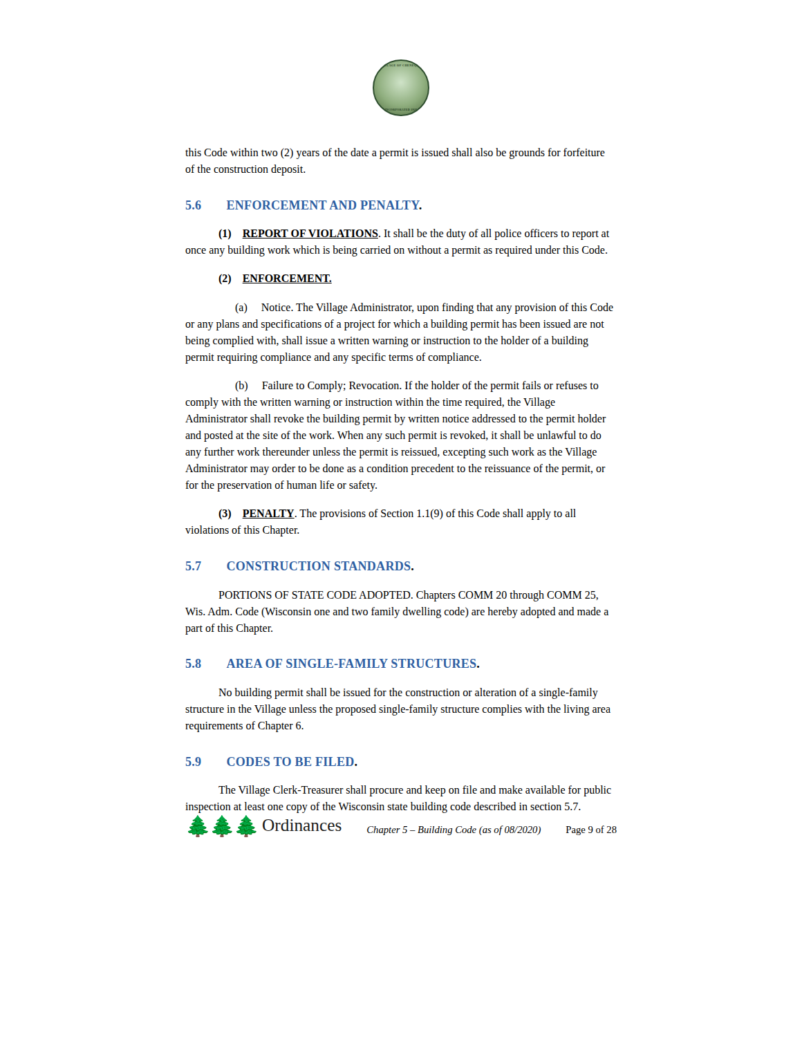this Code within two (2) years of the date a permit is issued shall also be grounds for forfeiture of the construction deposit.
5.6 ENFORCEMENT AND PENALTY.
(1) REPORT OF VIOLATIONS. It shall be the duty of all police officers to report at once any building work which is being carried on without a permit as required under this Code.
(2) ENFORCEMENT.
(a) Notice. The Village Administrator, upon finding that any provision of this Code or any plans and specifications of a project for which a building permit has been issued are not being complied with, shall issue a written warning or instruction to the holder of a building permit requiring compliance and any specific terms of compliance.
(b) Failure to Comply; Revocation. If the holder of the permit fails or refuses to comply with the written warning or instruction within the time required, the Village Administrator shall revoke the building permit by written notice addressed to the permit holder and posted at the site of the work. When any such permit is revoked, it shall be unlawful to do any further work thereunder unless the permit is reissued, excepting such work as the Village Administrator may order to be done as a condition precedent to the reissuance of the permit, or for the preservation of human life or safety.
(3) PENALTY. The provisions of Section 1.1(9) of this Code shall apply to all violations of this Chapter.
5.7 CONSTRUCTION STANDARDS.
PORTIONS OF STATE CODE ADOPTED. Chapters COMM 20 through COMM 25, Wis. Adm. Code (Wisconsin one and two family dwelling code) are hereby adopted and made a part of this Chapter.
5.8 AREA OF SINGLE-FAMILY STRUCTURES.
No building permit shall be issued for the construction or alteration of a single-family structure in the Village unless the proposed single-family structure complies with the living area requirements of Chapter 6.
5.9 CODES TO BE FILED.
The Village Clerk-Treasurer shall procure and keep on file and make available for public inspection at least one copy of the Wisconsin state building code described in section 5.7.
🌲🌲🌲 Ordinances
Chapter 5 – Building Code (as of 08/2020)
Page 9 of 28